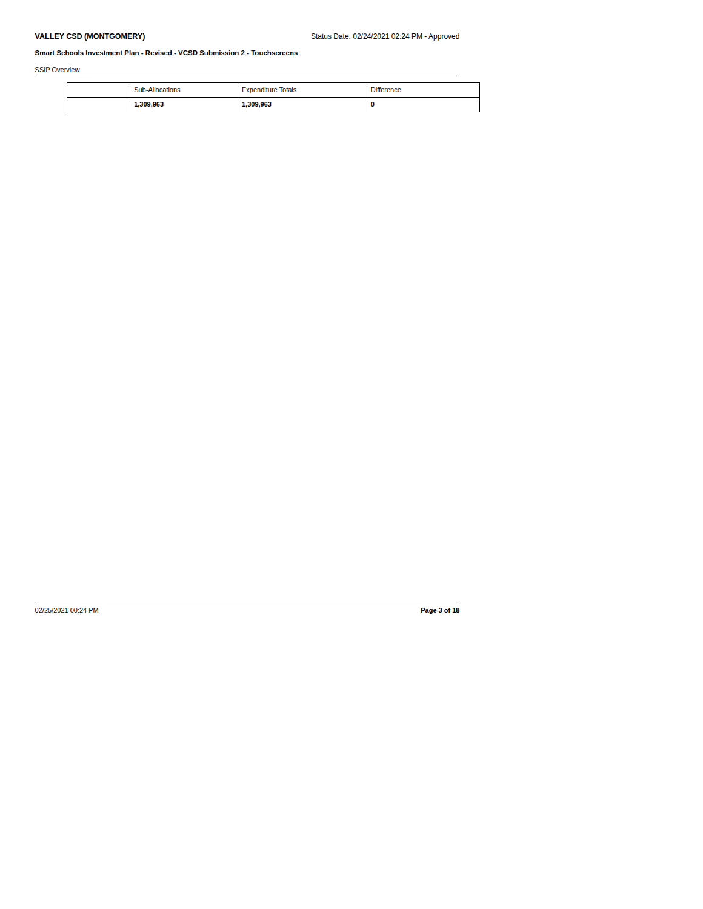VALLEY CSD (MONTGOMERY)
Status Date: 02/24/2021 02:24 PM - Approved
Smart Schools Investment Plan - Revised - VCSD Submission 2 - Touchscreens
SSIP Overview
| | Sub-Allocations | Expenditure Totals | Difference |
| | 1,309,963 | 1,309,963 | 0 |
02/25/2021 00:24 PM
Page 3 of 18